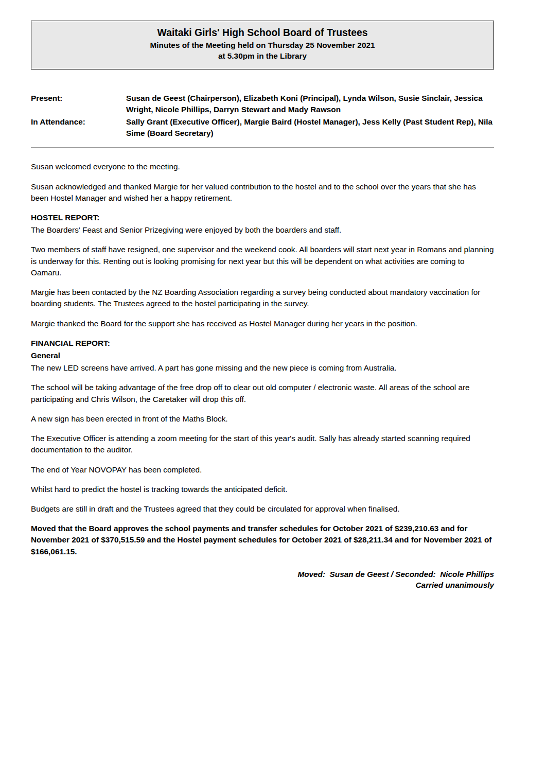Waitaki Girls' High School Board of Trustees
Minutes of the Meeting held on Thursday 25 November 2021
at 5.30pm in the Library
| Present: | Susan de Geest (Chairperson), Elizabeth Koni (Principal), Lynda Wilson, Susie Sinclair, Jessica Wright, Nicole Phillips, Darryn Stewart and Mady Rawson |
| In Attendance: | Sally Grant (Executive Officer), Margie Baird (Hostel Manager), Jess Kelly (Past Student Rep), Nila Sime (Board Secretary) |
Susan welcomed everyone to the meeting.
Susan acknowledged and thanked Margie for her valued contribution to the hostel and to the school over the years that she has been Hostel Manager and wished her a happy retirement.
HOSTEL REPORT:
The Boarders' Feast and Senior Prizegiving were enjoyed by both the boarders and staff.
Two members of staff have resigned, one supervisor and the weekend cook. All boarders will start next year in Romans and planning is underway for this. Renting out is looking promising for next year but this will be dependent on what activities are coming to Oamaru.
Margie has been contacted by the NZ Boarding Association regarding a survey being conducted about mandatory vaccination for boarding students. The Trustees agreed to the hostel participating in the survey.
Margie thanked the Board for the support she has received as Hostel Manager during her years in the position.
FINANCIAL REPORT:
General
The new LED screens have arrived. A part has gone missing and the new piece is coming from Australia.
The school will be taking advantage of the free drop off to clear out old computer / electronic waste. All areas of the school are participating and Chris Wilson, the Caretaker will drop this off.
A new sign has been erected in front of the Maths Block.
The Executive Officer is attending a zoom meeting for the start of this year's audit. Sally has already started scanning required documentation to the auditor.
The end of Year NOVOPAY has been completed.
Whilst hard to predict the hostel is tracking towards the anticipated deficit.
Budgets are still in draft and the Trustees agreed that they could be circulated for approval when finalised.
Moved that the Board approves the school payments and transfer schedules for October 2021 of $239,210.63 and for November 2021 of $370,515.59 and the Hostel payment schedules for October 2021 of $28,211.34 and for November 2021 of $166,061.15.
Moved: Susan de Geest / Seconded: Nicole Phillips
Carried unanimously